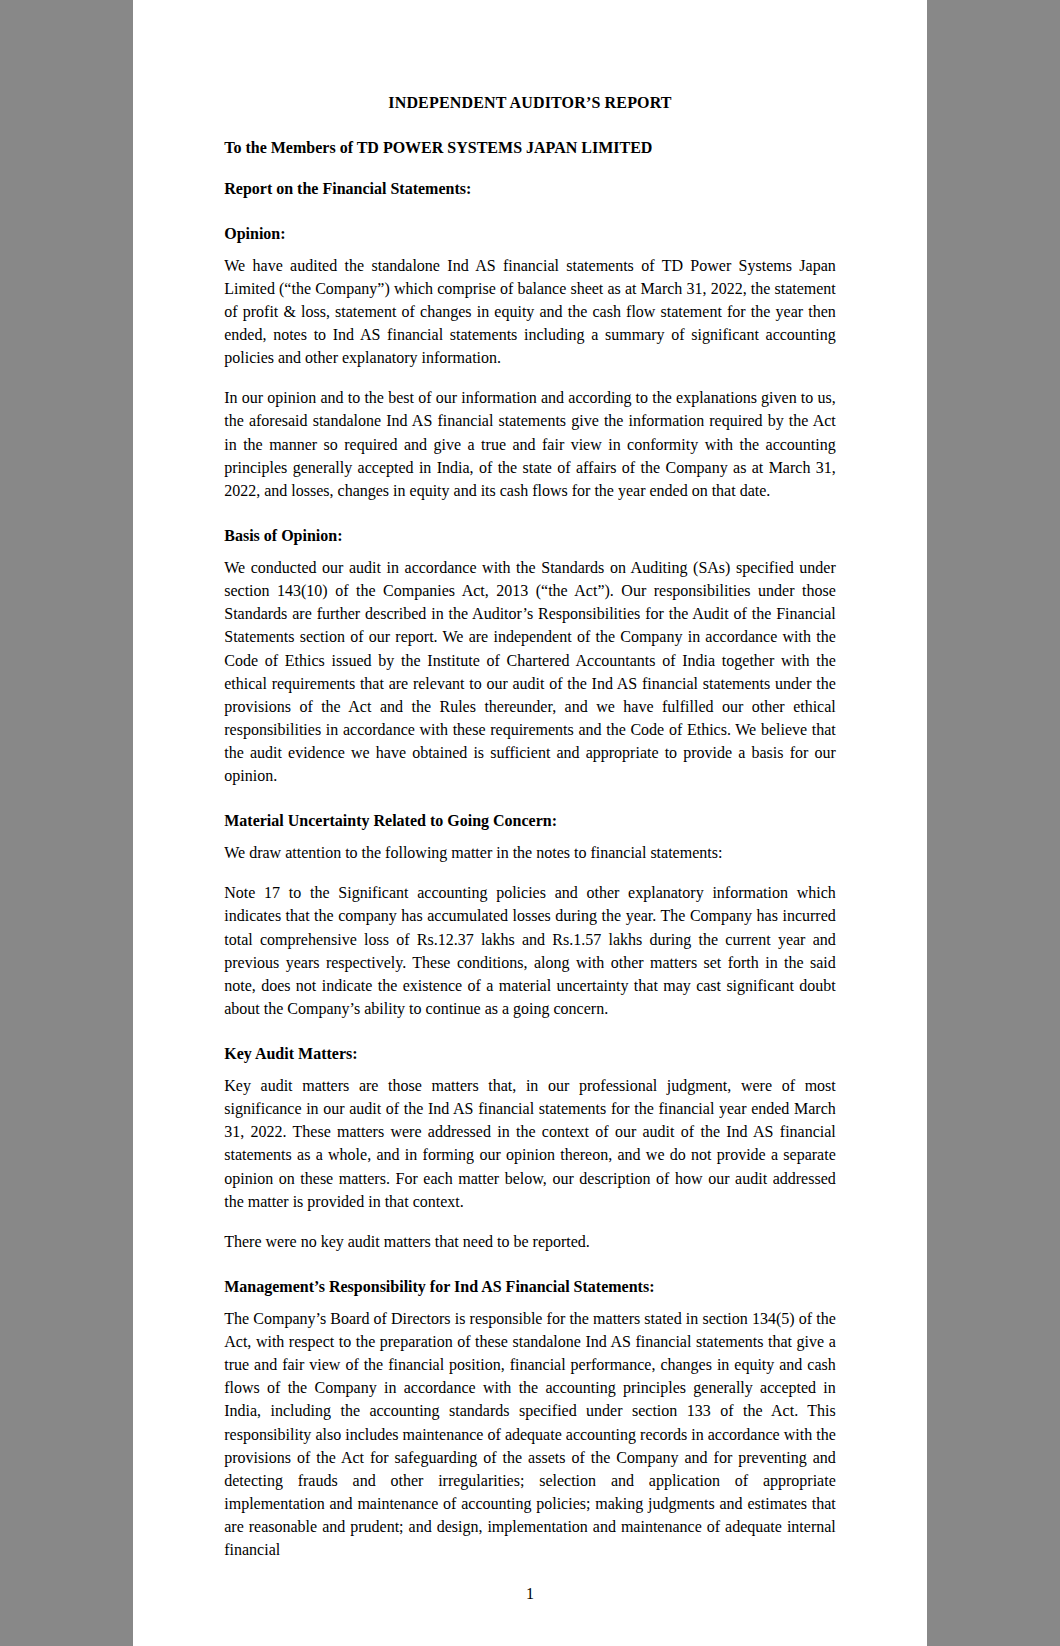INDEPENDENT AUDITOR’S REPORT
To the Members of TD POWER SYSTEMS JAPAN LIMITED
Report on the Financial Statements:
Opinion:
We have audited the standalone Ind AS financial statements of TD Power Systems Japan Limited (“the Company”) which comprise of balance sheet as at March 31, 2022, the statement of profit & loss, statement of changes in equity and the cash flow statement for the year then ended, notes to Ind AS financial statements including a summary of significant accounting policies and other explanatory information.
In our opinion and to the best of our information and according to the explanations given to us, the aforesaid standalone Ind AS financial statements give the information required by the Act in the manner so required and give a true and fair view in conformity with the accounting principles generally accepted in India, of the state of affairs of the Company as at March 31, 2022, and losses, changes in equity and its cash flows for the year ended on that date.
Basis of Opinion:
We conducted our audit in accordance with the Standards on Auditing (SAs) specified under section 143(10) of the Companies Act, 2013 (“the Act”). Our responsibilities under those Standards are further described in the Auditor’s Responsibilities for the Audit of the Financial Statements section of our report. We are independent of the Company in accordance with the Code of Ethics issued by the Institute of Chartered Accountants of India together with the ethical requirements that are relevant to our audit of the Ind AS financial statements under the provisions of the Act and the Rules thereunder, and we have fulfilled our other ethical responsibilities in accordance with these requirements and the Code of Ethics. We believe that the audit evidence we have obtained is sufficient and appropriate to provide a basis for our opinion.
Material Uncertainty Related to Going Concern:
We draw attention to the following matter in the notes to financial statements:
Note 17 to the Significant accounting policies and other explanatory information which indicates that the company has accumulated losses during the year. The Company has incurred total comprehensive loss of Rs.12.37 lakhs and Rs.1.57 lakhs during the current year and previous years respectively. These conditions, along with other matters set forth in the said note, does not indicate the existence of a material uncertainty that may cast significant doubt about the Company’s ability to continue as a going concern.
Key Audit Matters:
Key audit matters are those matters that, in our professional judgment, were of most significance in our audit of the Ind AS financial statements for the financial year ended March 31, 2022. These matters were addressed in the context of our audit of the Ind AS financial statements as a whole, and in forming our opinion thereon, and we do not provide a separate opinion on these matters. For each matter below, our description of how our audit addressed the matter is provided in that context.
There were no key audit matters that need to be reported.
Management’s Responsibility for Ind AS Financial Statements:
The Company’s Board of Directors is responsible for the matters stated in section 134(5) of the Act, with respect to the preparation of these standalone Ind AS financial statements that give a true and fair view of the financial position, financial performance, changes in equity and cash flows of the Company in accordance with the accounting principles generally accepted in India, including the accounting standards specified under section 133 of the Act. This responsibility also includes maintenance of adequate accounting records in accordance with the provisions of the Act for safeguarding of the assets of the Company and for preventing and detecting frauds and other irregularities; selection and application of appropriate implementation and maintenance of accounting policies; making judgments and estimates that are reasonable and prudent; and design, implementation and maintenance of adequate internal financial
1